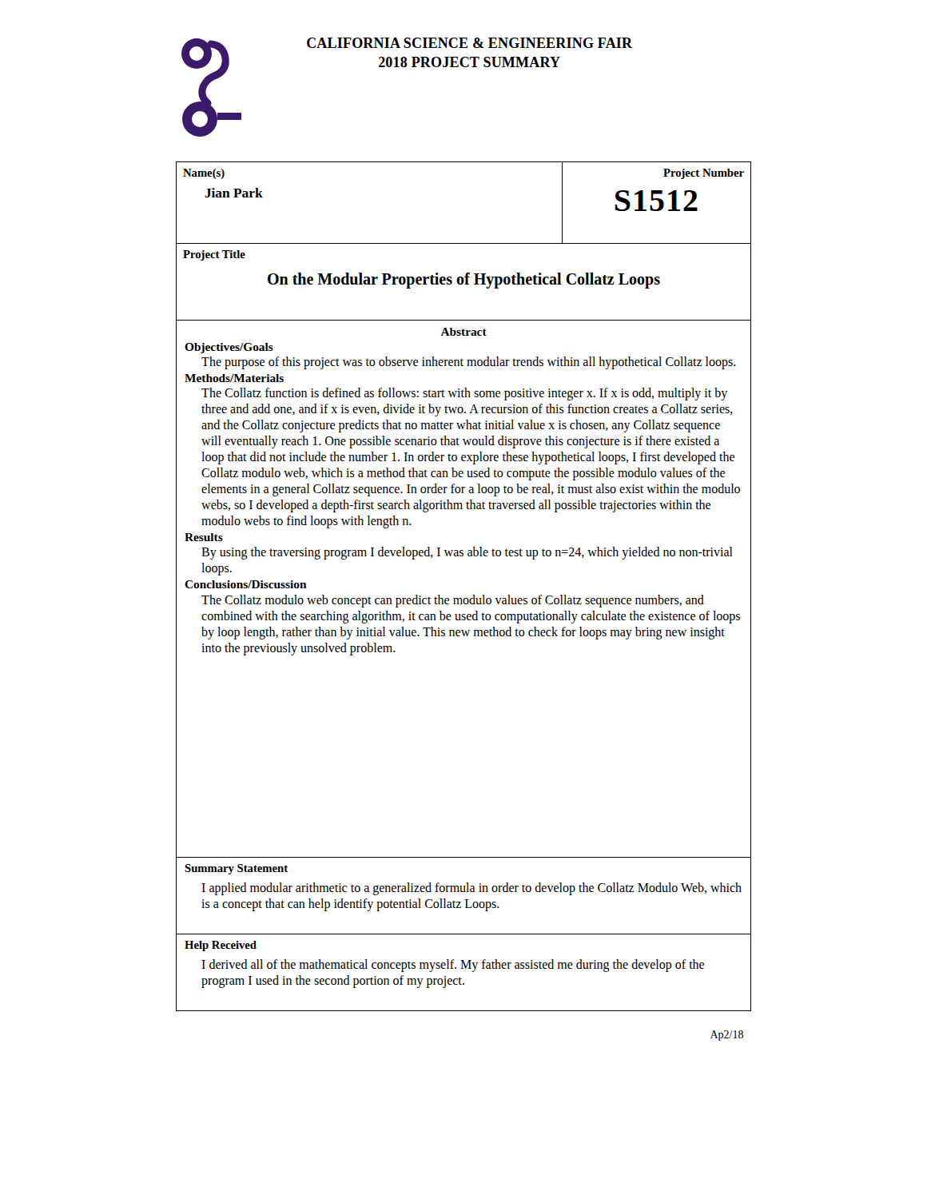CALIFORNIA SCIENCE & ENGINEERING FAIR
2018 PROJECT SUMMARY
Name(s)
Jian Park
Project Number
S1512
Project Title
On the Modular Properties of Hypothetical Collatz Loops
Abstract
Objectives/Goals
The purpose of this project was to observe inherent modular trends within all hypothetical Collatz loops.
Methods/Materials
The Collatz function is defined as follows: start with some positive integer x. If x is odd, multiply it by three and add one, and if x is even, divide it by two. A recursion of this function creates a Collatz series, and the Collatz conjecture predicts that no matter what initial value x is chosen, any Collatz sequence will eventually reach 1. One possible scenario that would disprove this conjecture is if there existed a loop that did not include the number 1. In order to explore these hypothetical loops, I first developed the Collatz modulo web, which is a method that can be used to compute the possible modulo values of the elements in a general Collatz sequence. In order for a loop to be real, it must also exist within the modulo webs, so I developed a depth-first search algorithm that traversed all possible trajectories within the modulo webs to find loops with length n.
Results
By using the traversing program I developed, I was able to test up to n=24, which yielded no non-trivial loops.
Conclusions/Discussion
The Collatz modulo web concept can predict the modulo values of Collatz sequence numbers, and combined with the searching algorithm, it can be used to computationally calculate the existence of loops by loop length, rather than by initial value. This new method to check for loops may bring new insight into the previously unsolved problem.
Summary Statement
I applied modular arithmetic to a generalized formula in order to develop the Collatz Modulo Web, which is a concept that can help identify potential Collatz Loops.
Help Received
I derived all of the mathematical concepts myself. My father assisted me during the develop of the program I used in the second portion of my project.
Ap2/18